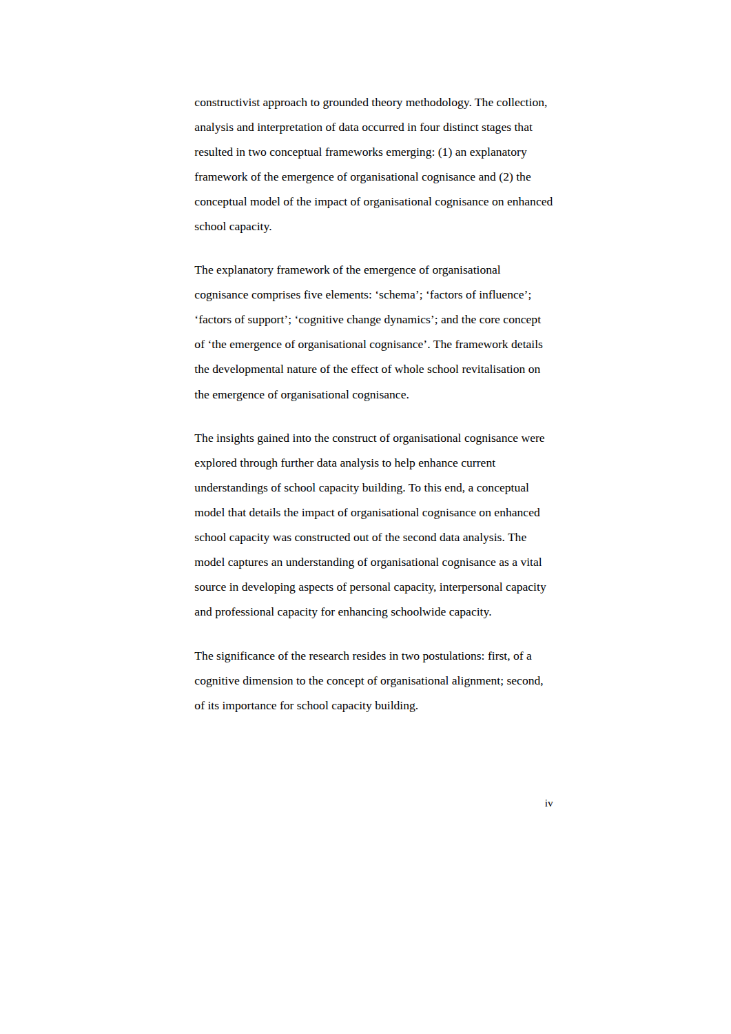constructivist approach to grounded theory methodology. The collection, analysis and interpretation of data occurred in four distinct stages that resulted in two conceptual frameworks emerging: (1) an explanatory framework of the emergence of organisational cognisance and (2) the conceptual model of the impact of organisational cognisance on enhanced school capacity.
The explanatory framework of the emergence of organisational cognisance comprises five elements: ‘schema’; ‘factors of influence’; ‘factors of support’; ‘cognitive change dynamics’; and the core concept of ‘the emergence of organisational cognisance’. The framework details the developmental nature of the effect of whole school revitalisation on the emergence of organisational cognisance.
The insights gained into the construct of organisational cognisance were explored through further data analysis to help enhance current understandings of school capacity building. To this end, a conceptual model that details the impact of organisational cognisance on enhanced school capacity was constructed out of the second data analysis. The model captures an understanding of organisational cognisance as a vital source in developing aspects of personal capacity, interpersonal capacity and professional capacity for enhancing schoolwide capacity.
The significance of the research resides in two postulations: first, of a cognitive dimension to the concept of organisational alignment; second, of its importance for school capacity building.
iv